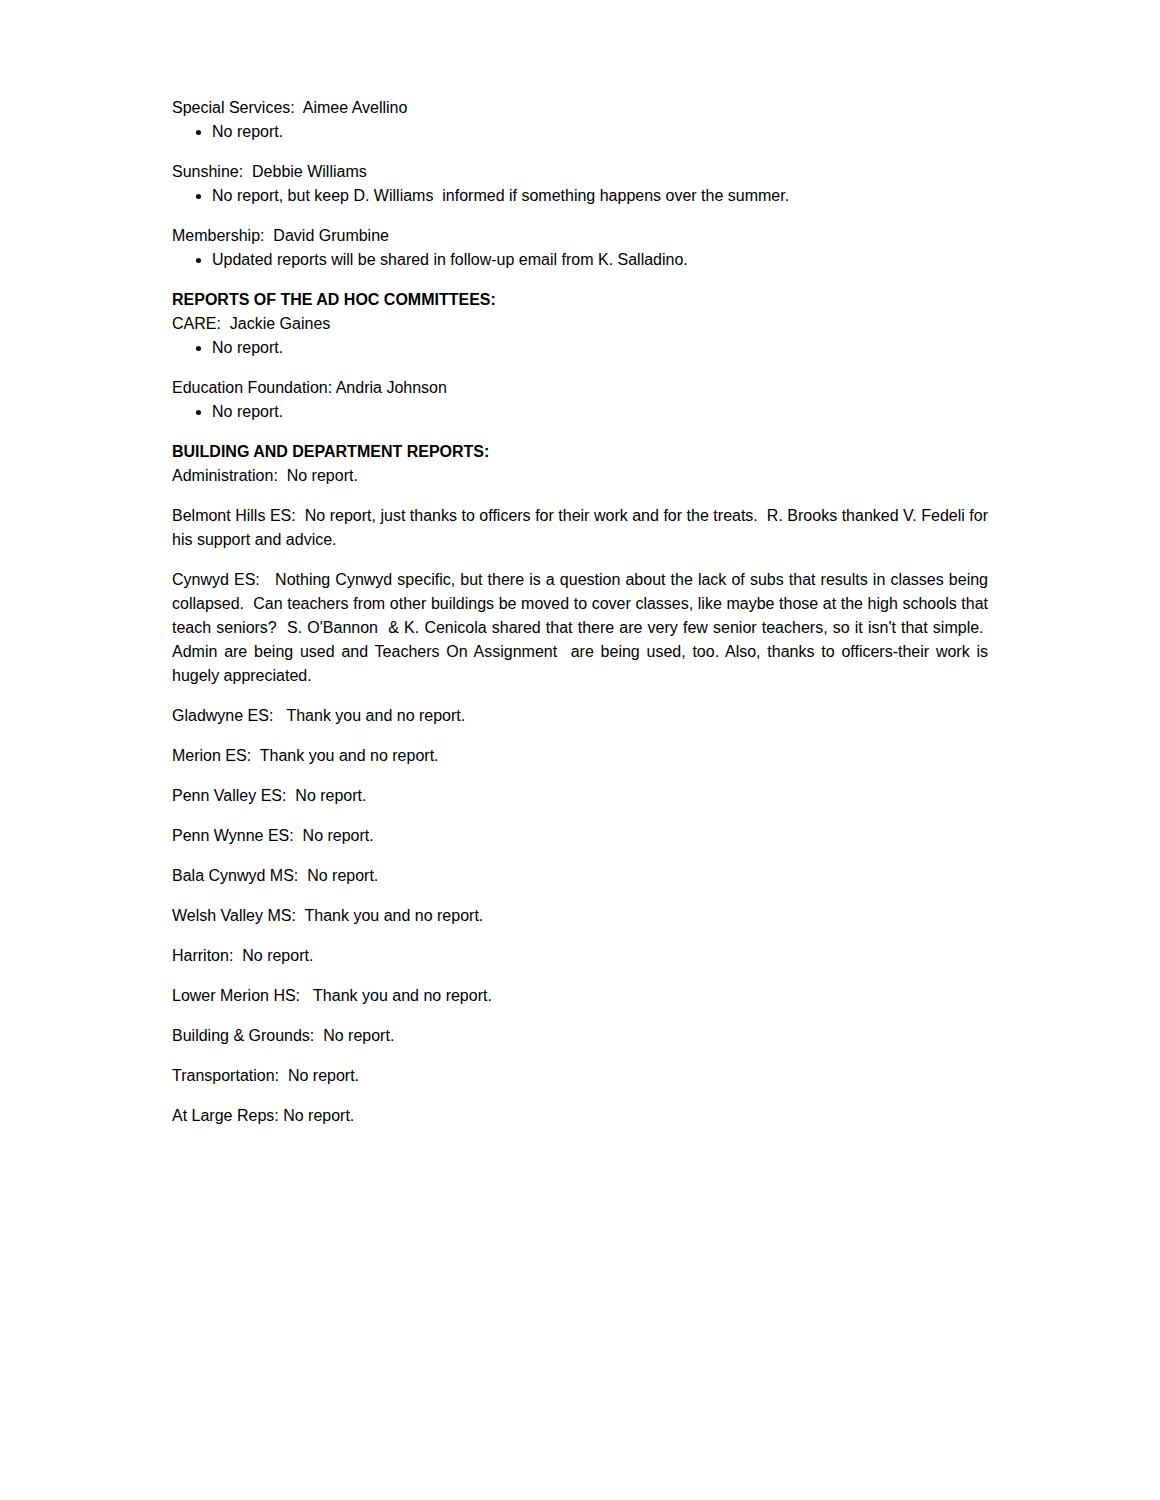Special Services: Aimee Avellino
No report.
Sunshine: Debbie Williams
No report, but keep D. Williams informed if something happens over the summer.
Membership: David Grumbine
Updated reports will be shared in follow-up email from K. Salladino.
REPORTS OF THE AD HOC COMMITTEES:
CARE: Jackie Gaines
No report.
Education Foundation: Andria Johnson
No report.
BUILDING AND DEPARTMENT REPORTS:
Administration: No report.
Belmont Hills ES: No report, just thanks to officers for their work and for the treats. R. Brooks thanked V. Fedeli for his support and advice.
Cynwyd ES: Nothing Cynwyd specific, but there is a question about the lack of subs that results in classes being collapsed. Can teachers from other buildings be moved to cover classes, like maybe those at the high schools that teach seniors? S. O'Bannon & K. Cenicola shared that there are very few senior teachers, so it isn't that simple. Admin are being used and Teachers On Assignment are being used, too. Also, thanks to officers-their work is hugely appreciated.
Gladwyne ES: Thank you and no report.
Merion ES: Thank you and no report.
Penn Valley ES: No report.
Penn Wynne ES: No report.
Bala Cynwyd MS: No report.
Welsh Valley MS: Thank you and no report.
Harriton: No report.
Lower Merion HS: Thank you and no report.
Building & Grounds: No report.
Transportation: No report.
At Large Reps: No report.